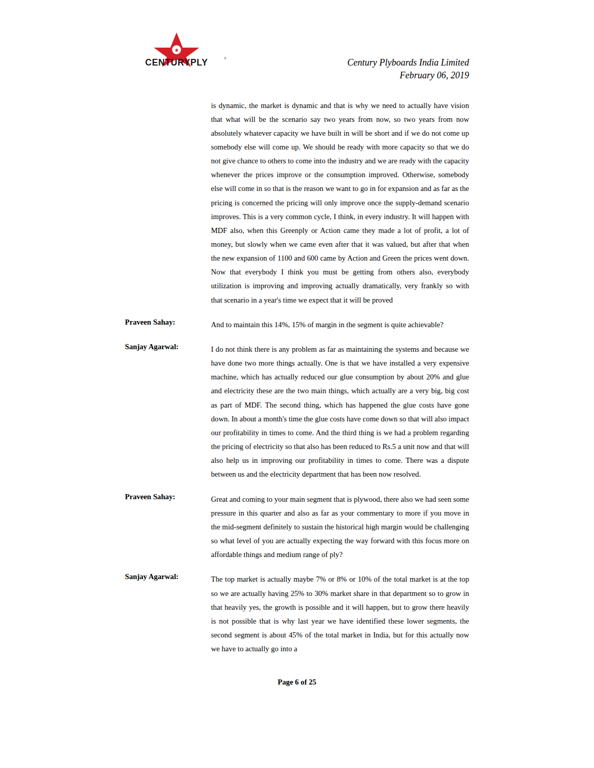★ CENTURYPLY ®
Century Plyboards India Limited
February 06, 2019
is dynamic, the market is dynamic and that is why we need to actually have vision that what will be the scenario say two years from now, so two years from now absolutely whatever capacity we have built in will be short and if we do not come up somebody else will come up. We should be ready with more capacity so that we do not give chance to others to come into the industry and we are ready with the capacity whenever the prices improve or the consumption improved. Otherwise, somebody else will come in so that is the reason we want to go in for expansion and as far as the pricing is concerned the pricing will only improve once the supply-demand scenario improves. This is a very common cycle, I think, in every industry. It will happen with MDF also, when this Greenply or Action came they made a lot of profit, a lot of money, but slowly when we came even after that it was valued, but after that when the new expansion of 1100 and 600 came by Action and Green the prices went down. Now that everybody I think you must be getting from others also, everybody utilization is improving and improving actually dramatically, very frankly so with that scenario in a year's time we expect that it will be proved
Praveen Sahay:
And to maintain this 14%, 15% of margin in the segment is quite achievable?
Sanjay Agarwal:
I do not think there is any problem as far as maintaining the systems and because we have done two more things actually. One is that we have installed a very expensive machine, which has actually reduced our glue consumption by about 20% and glue and electricity these are the two main things, which actually are a very big, big cost as part of MDF. The second thing, which has happened the glue costs have gone down. In about a month's time the glue costs have come down so that will also impact our profitability in times to come. And the third thing is we had a problem regarding the pricing of electricity so that also has been reduced to Rs.5 a unit now and that will also help us in improving our profitability in times to come. There was a dispute between us and the electricity department that has been now resolved.
Praveen Sahay:
Great and coming to your main segment that is plywood, there also we had seen some pressure in this quarter and also as far as your commentary to more if you move in the mid-segment definitely to sustain the historical high margin would be challenging so what level of you are actually expecting the way forward with this focus more on affordable things and medium range of ply?
Sanjay Agarwal:
The top market is actually maybe 7% or 8% or 10% of the total market is at the top so we are actually having 25% to 30% market share in that department so to grow in that heavily yes, the growth is possible and it will happen, but to grow there heavily is not possible that is why last year we have identified these lower segments, the second segment is about 45% of the total market in India, but for this actually now we have to actually go into a
Page 6 of 25